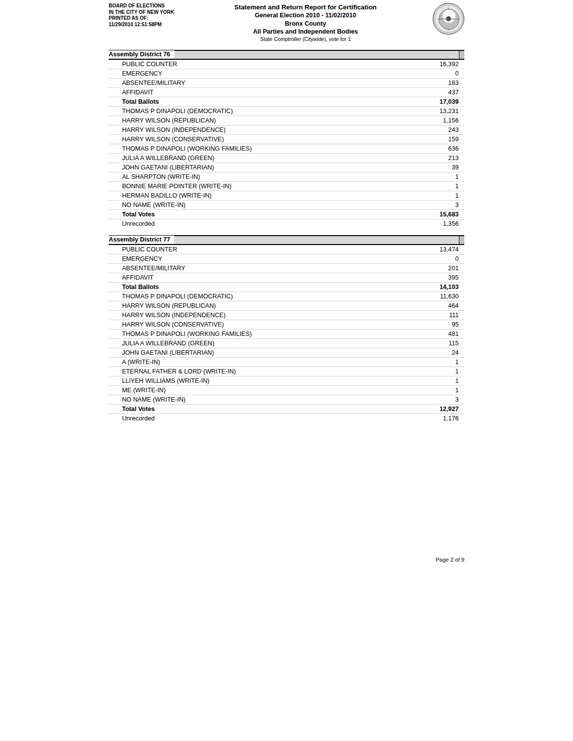BOARD OF ELECTIONS
IN THE CITY OF NEW YORK
PRINTED AS OF:
11/29/2010 12:51:58PM
Statement and Return Report for Certification
General Election 2010 - 11/02/2010
Bronx County
All Parties and Independent Bodies
State Comptroller (Citywide), vote for 1
Assembly District 76
| PUBLIC COUNTER | 16,392 |
| EMERGENCY | 0 |
| ABSENTEE/MILITARY | 183 |
| AFFIDAVIT | 437 |
| Total Ballots | 17,039 |
| THOMAS P DINAPOLI (DEMOCRATIC) | 13,231 |
| HARRY WILSON (REPUBLICAN) | 1,156 |
| HARRY WILSON (INDEPENDENCE) | 243 |
| HARRY WILSON (CONSERVATIVE) | 159 |
| THOMAS P DINAPOLI (WORKING FAMILIES) | 636 |
| JULIA A WILLEBRAND (GREEN) | 213 |
| JOHN GAETANI (LIBERTARIAN) | 39 |
| AL SHARPTON (WRITE-IN) | 1 |
| BONNIE MARIE POINTER (WRITE-IN) | 1 |
| HERMAN BADILLO (WRITE-IN) | 1 |
| NO NAME (WRITE-IN) | 3 |
| Total Votes | 15,683 |
| Unrecorded | 1,356 |
Assembly District 77
| PUBLIC COUNTER | 13,474 |
| EMERGENCY | 0 |
| ABSENTEE/MILITARY | 201 |
| AFFIDAVIT | 395 |
| Total Ballots | 14,103 |
| THOMAS P DINAPOLI (DEMOCRATIC) | 11,630 |
| HARRY WILSON (REPUBLICAN) | 464 |
| HARRY WILSON (INDEPENDENCE) | 111 |
| HARRY WILSON (CONSERVATIVE) | 95 |
| THOMAS P DINAPOLI (WORKING FAMILIES) | 481 |
| JULIA A WILLEBRAND (GREEN) | 115 |
| JOHN GAETANI (LIBERTARIAN) | 24 |
| A (WRITE-IN) | 1 |
| ETERNAL FATHER & LORD (WRITE-IN) | 1 |
| LLIYEH WILLIAMS (WRITE-IN) | 1 |
| ME (WRITE-IN) | 1 |
| NO NAME (WRITE-IN) | 3 |
| Total Votes | 12,927 |
| Unrecorded | 1,176 |
Page 2 of 9